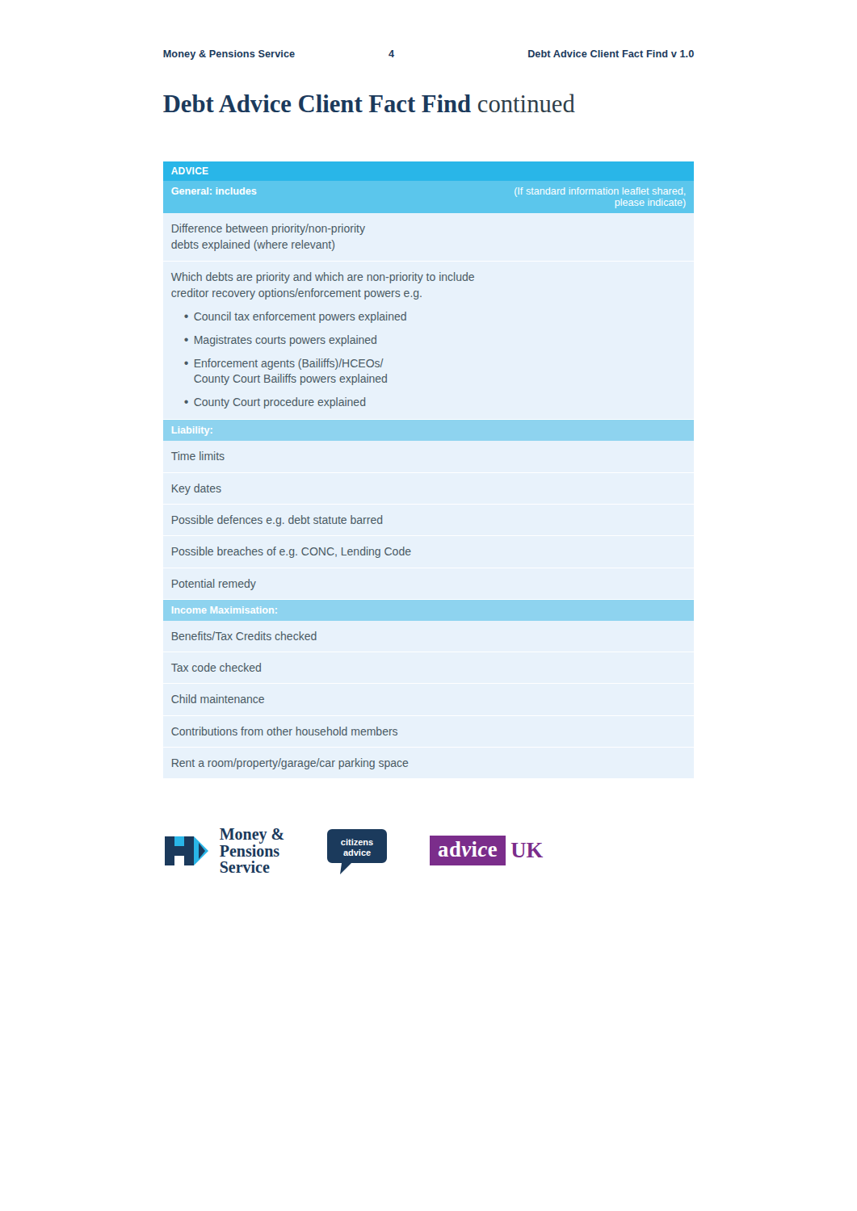Money & Pensions Service
4
Debt Advice Client Fact Find v 1.0
Debt Advice Client Fact Find continued
| ADVICE |
| General: includes | (If standard information leaflet shared, please indicate) |
| Difference between priority/non-priority debts explained (where relevant) | |
| Which debts are priority and which are non-priority to include creditor recovery options/enforcement powers e.g. Council tax enforcement powers explained Magistrates courts powers explained Enforcement agents (Bailiffs)/HCEOs/ County Court Bailiffs powers explained County Court procedure explained | |
| Liability: |
| Time limits | |
| Key dates | |
| Possible defences e.g. debt statute barred | |
| Possible breaches of e.g. CONC, Lending Code | |
| Potential remedy | |
| Income Maximisation: |
| Benefits/Tax Credits checked | |
| Tax code checked | |
| Child maintenance | |
| Contributions from other household members | |
| Rent a room/property/garage/car parking space | |
Money &
Pensions
Service
citizens advice
advice UK